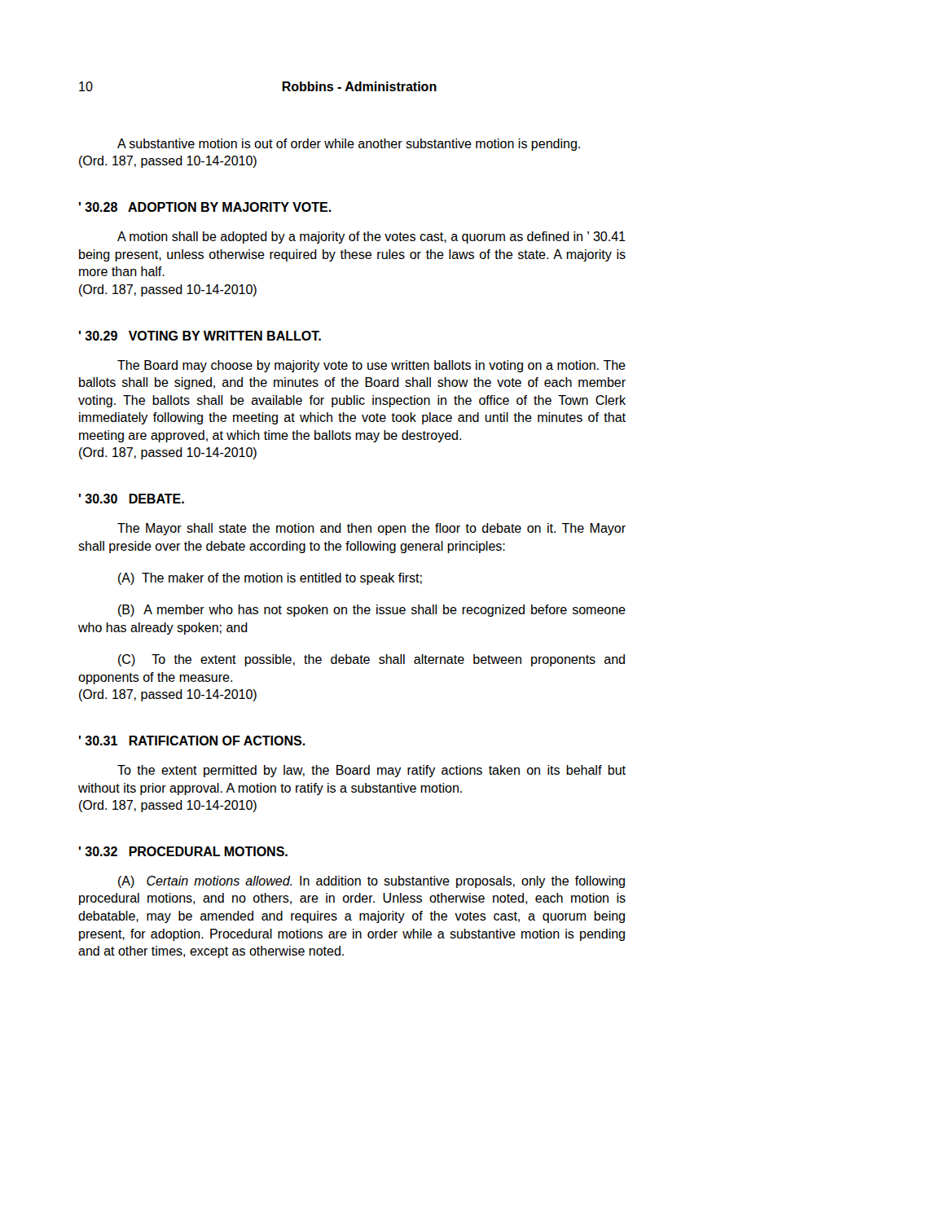10
Robbins - Administration
A substantive motion is out of order while another substantive motion is pending.
(Ord. 187, passed 10-14-2010)
' 30.28 ADOPTION BY MAJORITY VOTE.
A motion shall be adopted by a majority of the votes cast, a quorum as defined in ' 30.41 being present, unless otherwise required by these rules or the laws of the state. A majority is more than half.
(Ord. 187, passed 10-14-2010)
' 30.29 VOTING BY WRITTEN BALLOT.
The Board may choose by majority vote to use written ballots in voting on a motion. The ballots shall be signed, and the minutes of the Board shall show the vote of each member voting. The ballots shall be available for public inspection in the office of the Town Clerk immediately following the meeting at which the vote took place and until the minutes of that meeting are approved, at which time the ballots may be destroyed.
(Ord. 187, passed 10-14-2010)
' 30.30 DEBATE.
The Mayor shall state the motion and then open the floor to debate on it. The Mayor shall preside over the debate according to the following general principles:
(A) The maker of the motion is entitled to speak first;
(B) A member who has not spoken on the issue shall be recognized before someone who has already spoken; and
(C) To the extent possible, the debate shall alternate between proponents and opponents of the measure.
(Ord. 187, passed 10-14-2010)
' 30.31 RATIFICATION OF ACTIONS.
To the extent permitted by law, the Board may ratify actions taken on its behalf but without its prior approval. A motion to ratify is a substantive motion.
(Ord. 187, passed 10-14-2010)
' 30.32 PROCEDURAL MOTIONS.
(A) Certain motions allowed. In addition to substantive proposals, only the following procedural motions, and no others, are in order. Unless otherwise noted, each motion is debatable, may be amended and requires a majority of the votes cast, a quorum being present, for adoption. Procedural motions are in order while a substantive motion is pending and at other times, except as otherwise noted.